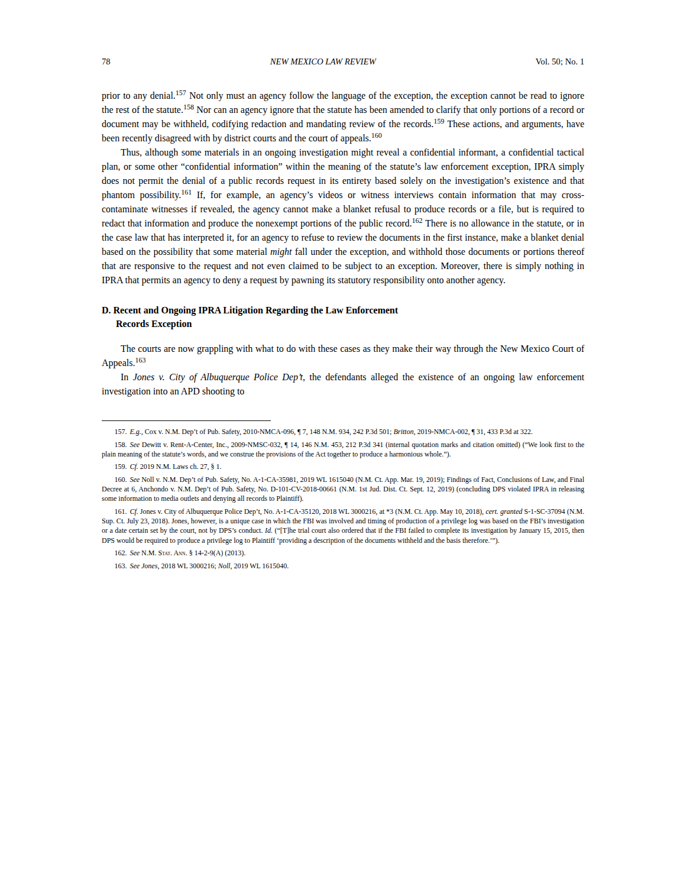78 NEW MEXICO LAW REVIEW Vol. 50; No. 1
prior to any denial.157 Not only must an agency follow the language of the exception, the exception cannot be read to ignore the rest of the statute.158 Nor can an agency ignore that the statute has been amended to clarify that only portions of a record or document may be withheld, codifying redaction and mandating review of the records.159 These actions, and arguments, have been recently disagreed with by district courts and the court of appeals.160
Thus, although some materials in an ongoing investigation might reveal a confidential informant, a confidential tactical plan, or some other “confidential information” within the meaning of the statute’s law enforcement exception, IPRA simply does not permit the denial of a public records request in its entirety based solely on the investigation’s existence and that phantom possibility.161 If, for example, an agency’s videos or witness interviews contain information that may cross-contaminate witnesses if revealed, the agency cannot make a blanket refusal to produce records or a file, but is required to redact that information and produce the nonexempt portions of the public record.162 There is no allowance in the statute, or in the case law that has interpreted it, for an agency to refuse to review the documents in the first instance, make a blanket denial based on the possibility that some material might fall under the exception, and withhold those documents or portions thereof that are responsive to the request and not even claimed to be subject to an exception. Moreover, there is simply nothing in IPRA that permits an agency to deny a request by pawning its statutory responsibility onto another agency.
D. Recent and Ongoing IPRA Litigation Regarding the Law EnforcementRecords Exception
The courts are now grappling with what to do with these cases as they make their way through the New Mexico Court of Appeals.163
In Jones v. City of Albuquerque Police Dep’t, the defendants alleged the existence of an ongoing law enforcement investigation into an APD shooting to
E.g., Cox v. N.M. Dep’t of Pub. Safety, 2010-NMCA-096, ¶ 7, 148 N.M. 934, 242 P.3d 501; Britton, 2019-NMCA-002, ¶ 31, 433 P.3d at 322.
See Dewitt v. Rent-A-Center, Inc., 2009-NMSC-032, ¶ 14, 146 N.M. 453, 212 P.3d 341 (internal quotation marks and citation omitted) (“We look first to the plain meaning of the statute’s words, and we construe the provisions of the Act together to produce a harmonious whole.”).
Cf. 2019 N.M. Laws ch. 27, § 1.
See Noll v. N.M. Dep’t of Pub. Safety, No. A-1-CA-35981, 2019 WL 1615040 (N.M. Ct. App. Mar. 19, 2019); Findings of Fact, Conclusions of Law, and Final Decree at 6, Anchondo v. N.M. Dep’t of Pub. Safety, No. D-101-CV-2018-00661 (N.M. 1st Jud. Dist. Ct. Sept. 12, 2019) (concluding DPS violated IPRA in releasing some information to media outlets and denying all records to Plaintiff).
Cf. Jones v. City of Albuquerque Police Dep’t, No. A-1-CA-35120, 2018 WL 3000216, at *3 (N.M. Ct. App. May 10, 2018), cert. granted S-1-SC-37094 (N.M. Sup. Ct. July 23, 2018). Jones, however, is a unique case in which the FBI was involved and timing of production of a privilege log was based on the FBI’s investigation or a date certain set by the court, not by DPS’s conduct. Id. (“[T]he trial court also ordered that if the FBI failed to complete its investigation by January 15, 2015, then DPS would be required to produce a privilege log to Plaintiff ‘providing a description of the documents withheld and the basis therefore.’”).
See N.M. Stat. Ann. § 14-2-9(A) (2013).
See Jones, 2018 WL 3000216; Noll, 2019 WL 1615040.